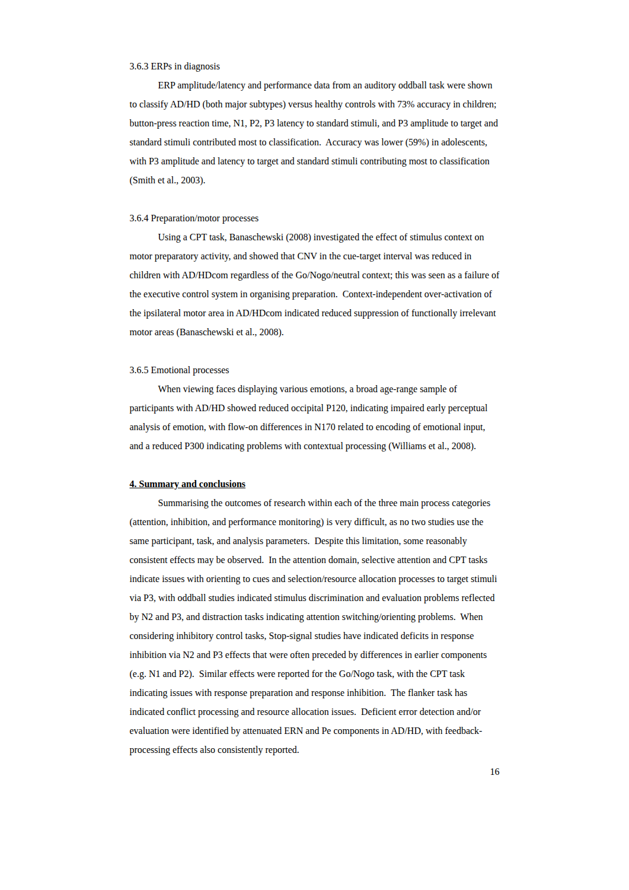3.6.3 ERPs in diagnosis
ERP amplitude/latency and performance data from an auditory oddball task were shown to classify AD/HD (both major subtypes) versus healthy controls with 73% accuracy in children; button-press reaction time, N1, P2, P3 latency to standard stimuli, and P3 amplitude to target and standard stimuli contributed most to classification. Accuracy was lower (59%) in adolescents, with P3 amplitude and latency to target and standard stimuli contributing most to classification (Smith et al., 2003).
3.6.4 Preparation/motor processes
Using a CPT task, Banaschewski (2008) investigated the effect of stimulus context on motor preparatory activity, and showed that CNV in the cue-target interval was reduced in children with AD/HDcom regardless of the Go/Nogo/neutral context; this was seen as a failure of the executive control system in organising preparation. Context-independent over-activation of the ipsilateral motor area in AD/HDcom indicated reduced suppression of functionally irrelevant motor areas (Banaschewski et al., 2008).
3.6.5 Emotional processes
When viewing faces displaying various emotions, a broad age-range sample of participants with AD/HD showed reduced occipital P120, indicating impaired early perceptual analysis of emotion, with flow-on differences in N170 related to encoding of emotional input, and a reduced P300 indicating problems with contextual processing (Williams et al., 2008).
4. Summary and conclusions
Summarising the outcomes of research within each of the three main process categories (attention, inhibition, and performance monitoring) is very difficult, as no two studies use the same participant, task, and analysis parameters. Despite this limitation, some reasonably consistent effects may be observed. In the attention domain, selective attention and CPT tasks indicate issues with orienting to cues and selection/resource allocation processes to target stimuli via P3, with oddball studies indicated stimulus discrimination and evaluation problems reflected by N2 and P3, and distraction tasks indicating attention switching/orienting problems. When considering inhibitory control tasks, Stop-signal studies have indicated deficits in response inhibition via N2 and P3 effects that were often preceded by differences in earlier components (e.g. N1 and P2). Similar effects were reported for the Go/Nogo task, with the CPT task indicating issues with response preparation and response inhibition. The flanker task has indicated conflict processing and resource allocation issues. Deficient error detection and/or evaluation were identified by attenuated ERN and Pe components in AD/HD, with feedback-processing effects also consistently reported.
16